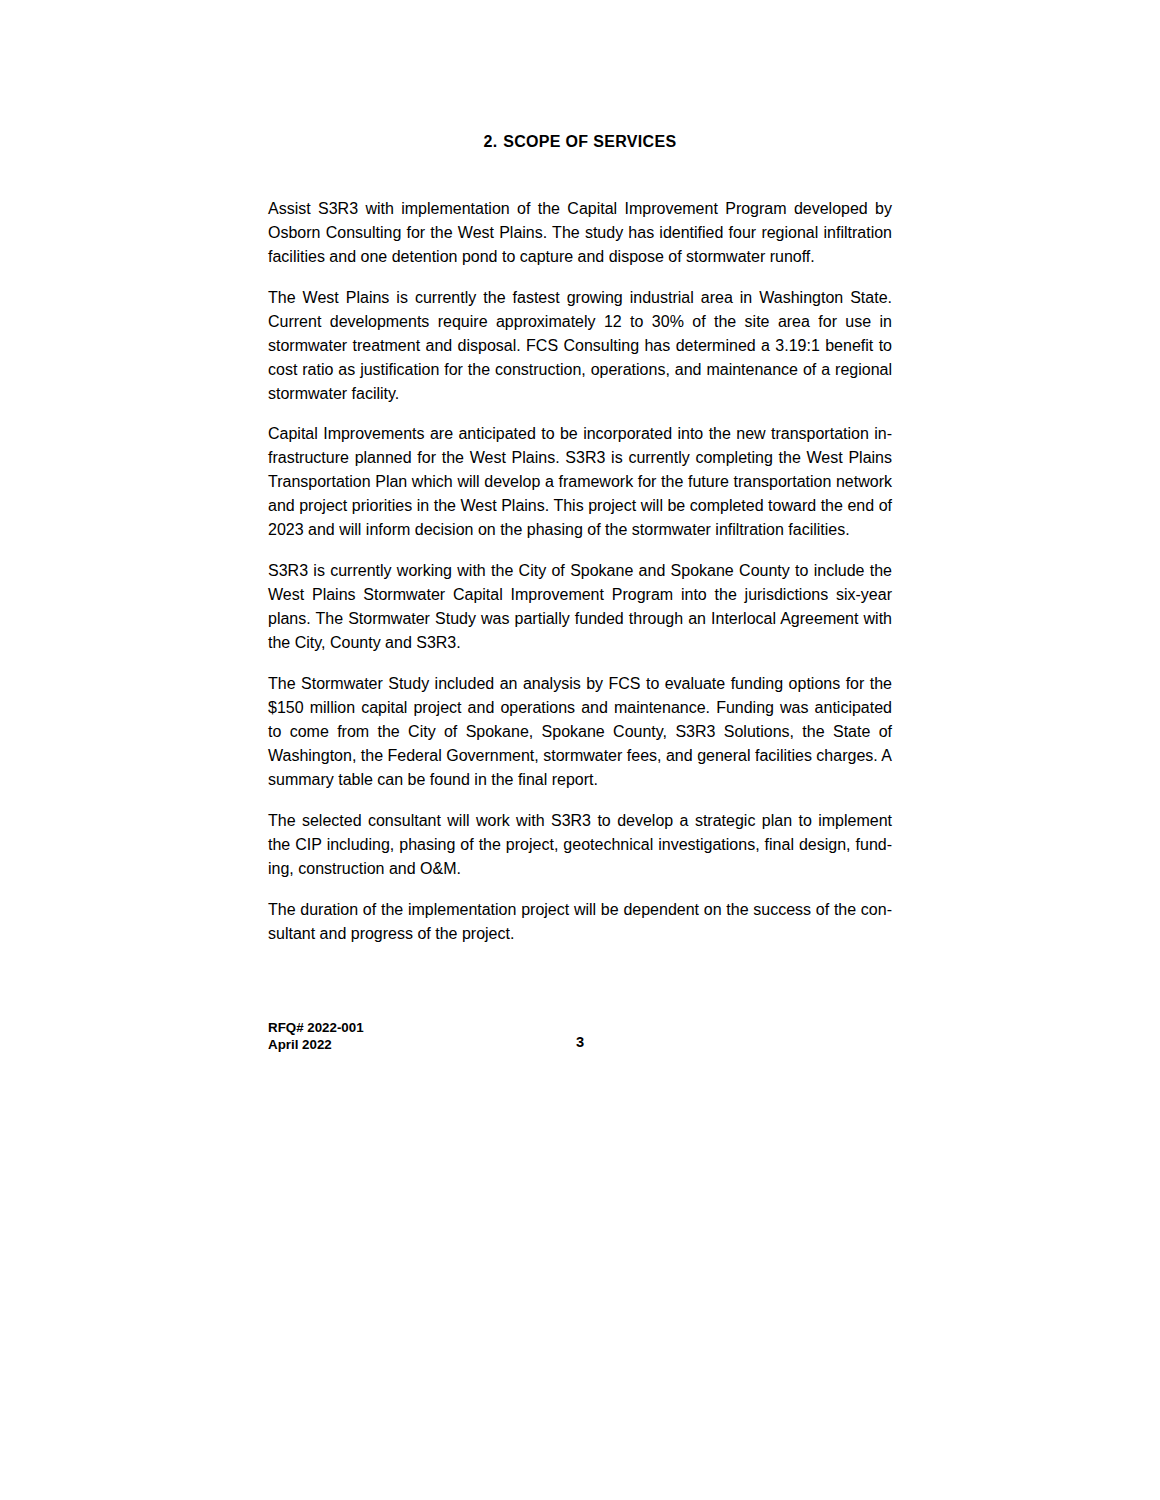2. SCOPE OF SERVICES
Assist S3R3 with implementation of the Capital Improvement Program developed by Osborn Consulting for the West Plains. The study has identified four regional infiltration facilities and one detention pond to capture and dispose of stormwater runoff.
The West Plains is currently the fastest growing industrial area in Washington State. Current developments require approximately 12 to 30% of the site area for use in stormwater treatment and disposal. FCS Consulting has determined a 3.19:1 benefit to cost ratio as justification for the construction, operations, and maintenance of a regional stormwater facility.
Capital Improvements are anticipated to be incorporated into the new transportation infrastructure planned for the West Plains. S3R3 is currently completing the West Plains Transportation Plan which will develop a framework for the future transportation network and project priorities in the West Plains. This project will be completed toward the end of 2023 and will inform decision on the phasing of the stormwater infiltration facilities.
S3R3 is currently working with the City of Spokane and Spokane County to include the West Plains Stormwater Capital Improvement Program into the jurisdictions six-year plans. The Stormwater Study was partially funded through an Interlocal Agreement with the City, County and S3R3.
The Stormwater Study included an analysis by FCS to evaluate funding options for the $150 million capital project and operations and maintenance. Funding was anticipated to come from the City of Spokane, Spokane County, S3R3 Solutions, the State of Washington, the Federal Government, stormwater fees, and general facilities charges. A summary table can be found in the final report.
The selected consultant will work with S3R3 to develop a strategic plan to implement the CIP including, phasing of the project, geotechnical investigations, final design, funding, construction and O&M.
The duration of the implementation project will be dependent on the success of the consultant and progress of the project.
RFQ# 2022-001
April 2022
3